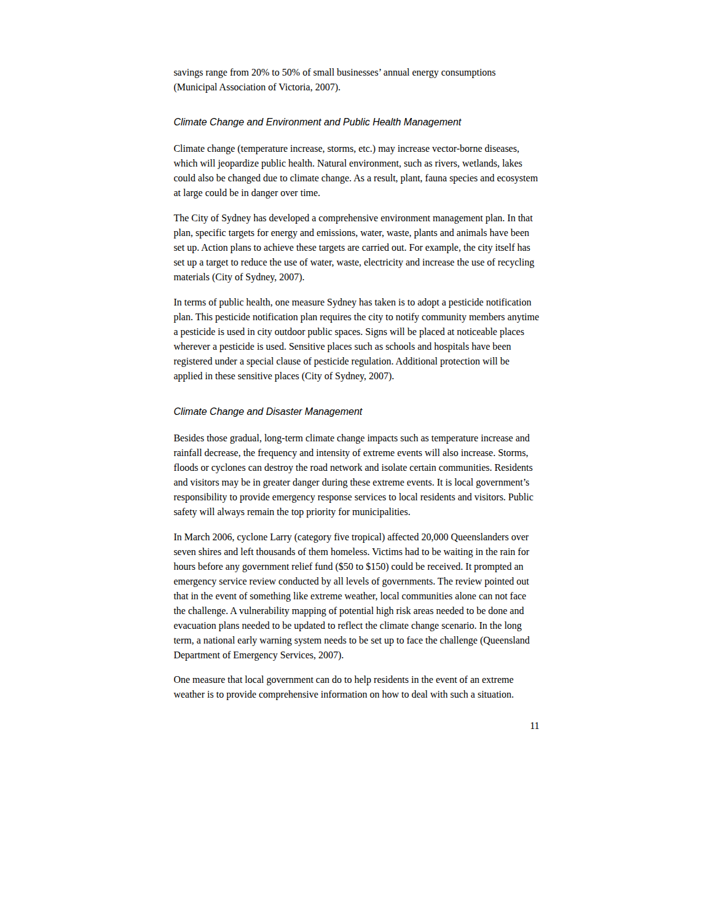savings range from 20% to 50% of small businesses’ annual energy consumptions (Municipal Association of Victoria, 2007).
Climate Change and Environment and Public Health Management
Climate change (temperature increase, storms, etc.) may increase vector-borne diseases, which will jeopardize public health. Natural environment, such as rivers, wetlands, lakes could also be changed due to climate change. As a result, plant, fauna species and ecosystem at large could be in danger over time.
The City of Sydney has developed a comprehensive environment management plan. In that plan, specific targets for energy and emissions, water, waste, plants and animals have been set up. Action plans to achieve these targets are carried out. For example, the city itself has set up a target to reduce the use of water, waste, electricity and increase the use of recycling materials (City of Sydney, 2007).
In terms of public health, one measure Sydney has taken is to adopt a pesticide notification plan. This pesticide notification plan requires the city to notify community members anytime a pesticide is used in city outdoor public spaces. Signs will be placed at noticeable places wherever a pesticide is used. Sensitive places such as schools and hospitals have been registered under a special clause of pesticide regulation. Additional protection will be applied in these sensitive places (City of Sydney, 2007).
Climate Change and Disaster Management
Besides those gradual, long-term climate change impacts such as temperature increase and rainfall decrease, the frequency and intensity of extreme events will also increase. Storms, floods or cyclones can destroy the road network and isolate certain communities. Residents and visitors may be in greater danger during these extreme events. It is local government’s responsibility to provide emergency response services to local residents and visitors. Public safety will always remain the top priority for municipalities.
In March 2006, cyclone Larry (category five tropical) affected 20,000 Queenslanders over seven shires and left thousands of them homeless. Victims had to be waiting in the rain for hours before any government relief fund ($50 to $150) could be received. It prompted an emergency service review conducted by all levels of governments. The review pointed out that in the event of something like extreme weather, local communities alone can not face the challenge. A vulnerability mapping of potential high risk areas needed to be done and evacuation plans needed to be updated to reflect the climate change scenario. In the long term, a national early warning system needs to be set up to face the challenge (Queensland Department of Emergency Services, 2007).
One measure that local government can do to help residents in the event of an extreme weather is to provide comprehensive information on how to deal with such a situation.
11